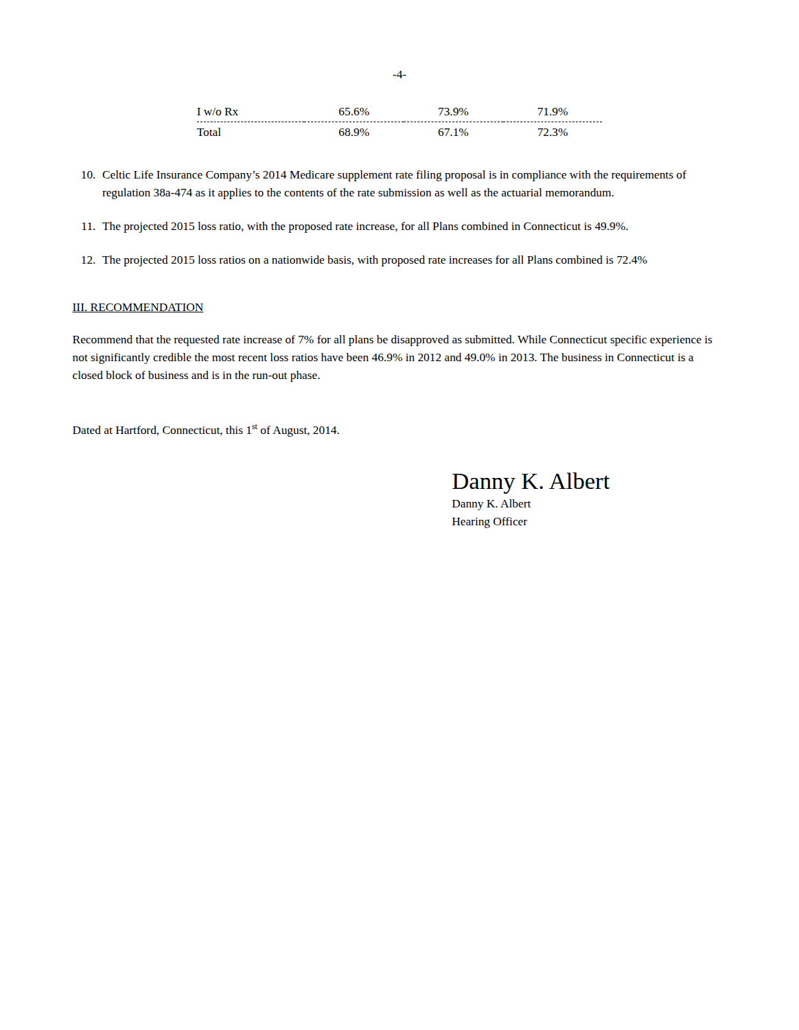-4-
| I w/o Rx | 65.6% | 73.9% | 71.9% |
| Total | 68.9% | 67.1% | 72.3% |
Celtic Life Insurance Company’s 2014 Medicare supplement rate filing proposal is in compliance with the requirements of regulation 38a-474 as it applies to the contents of the rate submission as well as the actuarial memorandum.
The projected 2015 loss ratio, with the proposed rate increase, for all Plans combined in Connecticut is 49.9%.
The projected 2015 loss ratios on a nationwide basis, with proposed rate increases for all Plans combined is 72.4%
III. RECOMMENDATION
Recommend that the requested rate increase of 7% for all plans be disapproved as submitted. While Connecticut specific experience is not significantly credible the most recent loss ratios have been 46.9% in 2012 and 49.0% in 2013. The business in Connecticut is a closed block of business and is in the run-out phase.
Dated at Hartford, Connecticut, this 1st of August, 2014.
Danny K. Albert
Danny K. Albert
Hearing Officer